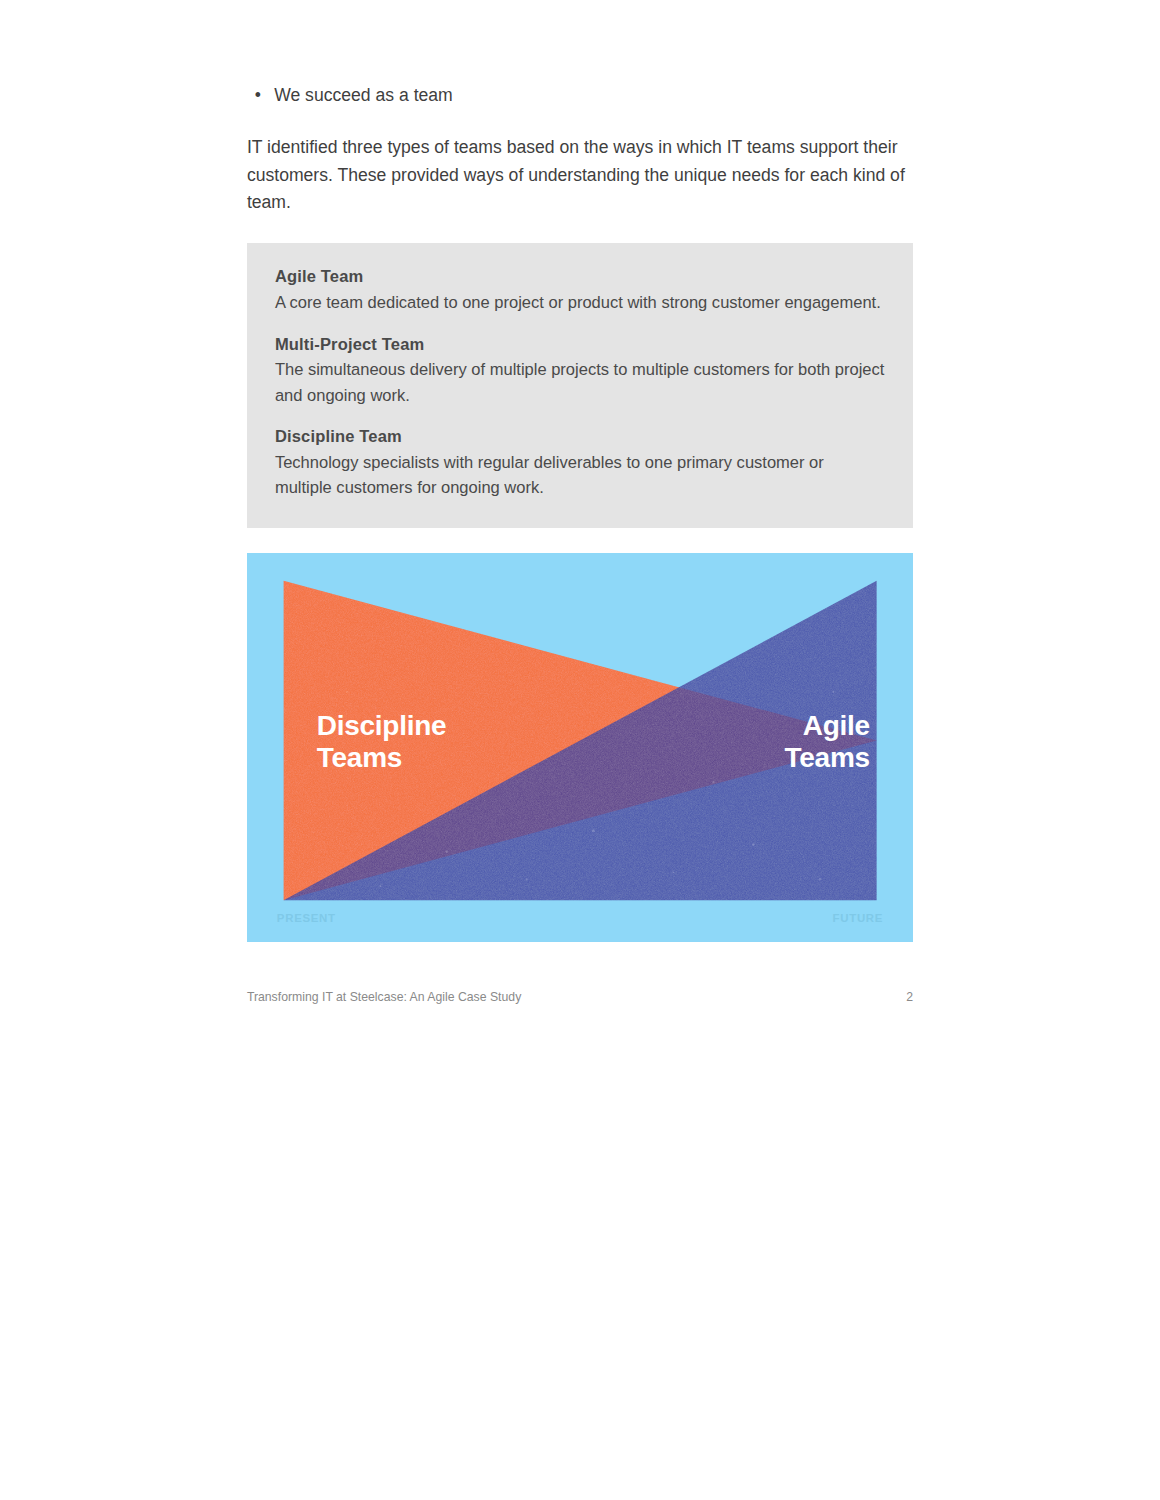We succeed as a team
IT identified three types of teams based on the ways in which IT teams support their customers. These provided ways of understanding the unique needs for each kind of team.
Agile Team
A core team dedicated to one project or product with strong customer engagement.
Multi-Project Team
The simultaneous delivery of multiple projects to multiple customers for both project and ongoing work.
Discipline Team
Technology specialists with regular deliverables to one primary customer or multiple customers for ongoing work.
Discipline
Teams
Agile
Teams
PRESENT
FUTURE
Transforming IT at Steelcase: An Agile Case Study 2